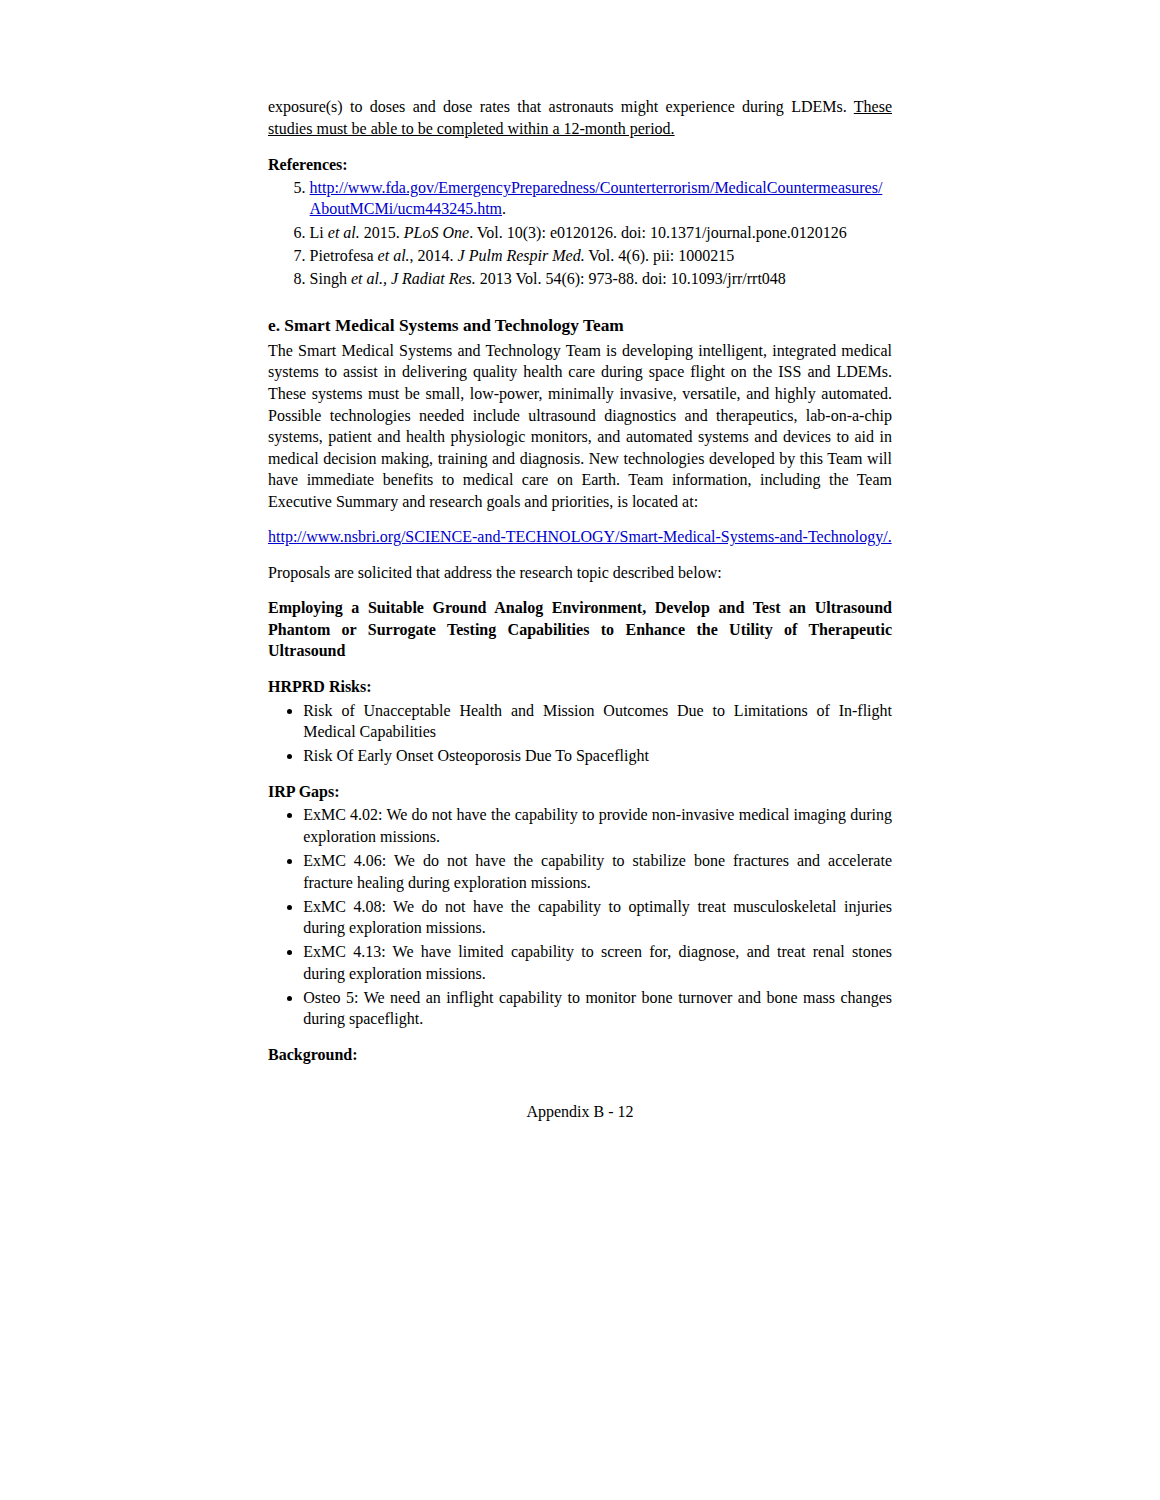exposure(s) to doses and dose rates that astronauts might experience during LDEMs. These studies must be able to be completed within a 12-month period.
References:
http://www.fda.gov/EmergencyPreparedness/Counterterrorism/MedicalCountermeasures/AboutMCMi/ucm443245.htm.
Li et al. 2015. PLoS One. Vol. 10(3): e0120126. doi: 10.1371/journal.pone.0120126
Pietrofesa et al., 2014. J Pulm Respir Med. Vol. 4(6). pii: 1000215
Singh et al., J Radiat Res. 2013 Vol. 54(6): 973-88. doi: 10.1093/jrr/rrt048
e. Smart Medical Systems and Technology Team
The Smart Medical Systems and Technology Team is developing intelligent, integrated medical systems to assist in delivering quality health care during space flight on the ISS and LDEMs. These systems must be small, low-power, minimally invasive, versatile, and highly automated. Possible technologies needed include ultrasound diagnostics and therapeutics, lab-on-a-chip systems, patient and health physiologic monitors, and automated systems and devices to aid in medical decision making, training and diagnosis. New technologies developed by this Team will have immediate benefits to medical care on Earth. Team information, including the Team Executive Summary and research goals and priorities, is located at:
http://www.nsbri.org/SCIENCE-and-TECHNOLOGY/Smart-Medical-Systems-and-Technology/.
Proposals are solicited that address the research topic described below:
Employing a Suitable Ground Analog Environment, Develop and Test an Ultrasound Phantom or Surrogate Testing Capabilities to Enhance the Utility of Therapeutic Ultrasound
HRPRD Risks:
Risk of Unacceptable Health and Mission Outcomes Due to Limitations of In-flight Medical Capabilities
Risk Of Early Onset Osteoporosis Due To Spaceflight
IRP Gaps:
ExMC 4.02: We do not have the capability to provide non-invasive medical imaging during exploration missions.
ExMC 4.06: We do not have the capability to stabilize bone fractures and accelerate fracture healing during exploration missions.
ExMC 4.08: We do not have the capability to optimally treat musculoskeletal injuries during exploration missions.
ExMC 4.13: We have limited capability to screen for, diagnose, and treat renal stones during exploration missions.
Osteo 5: We need an inflight capability to monitor bone turnover and bone mass changes during spaceflight.
Background:
Appendix B - 12